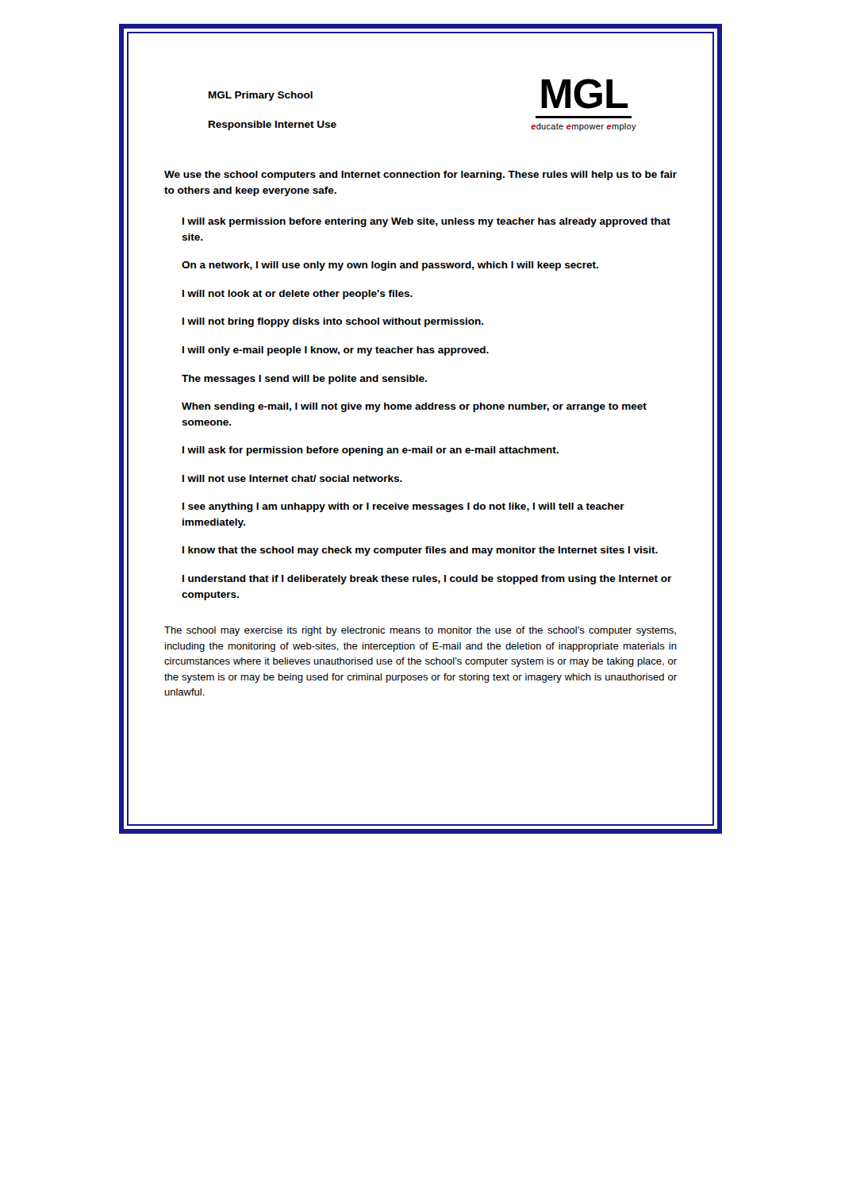MGL Primary School
Responsible Internet Use
MGL
educate empower employ
We use the school computers and Internet connection for learning. These rules will help us to be fair to others and keep everyone safe.
I will ask permission before entering any Web site, unless my teacher has already approved that site.
On a network, I will use only my own login and password, which I will keep secret.
I will not look at or delete other people's files.
I will not bring floppy disks into school without permission.
I will only e-mail people I know, or my teacher has approved.
The messages I send will be polite and sensible.
When sending e-mail, I will not give my home address or phone number, or arrange to meet someone.
I will ask for permission before opening an e-mail or an e-mail attachment.
I will not use Internet chat/ social networks.
I see anything I am unhappy with or I receive messages I do not like, I will tell a teacher immediately.
I know that the school may check my computer files and may monitor the Internet sites I visit.
I understand that if I deliberately break these rules, I could be stopped from using the Internet or computers.
The school may exercise its right by electronic means to monitor the use of the school’s computer systems, including the monitoring of web-sites, the interception of E-mail and the deletion of inappropriate materials in circumstances where it believes unauthorised use of the school’s computer system is or may be taking place, or the system is or may be being used for criminal purposes or for storing text or imagery which is unauthorised or unlawful.